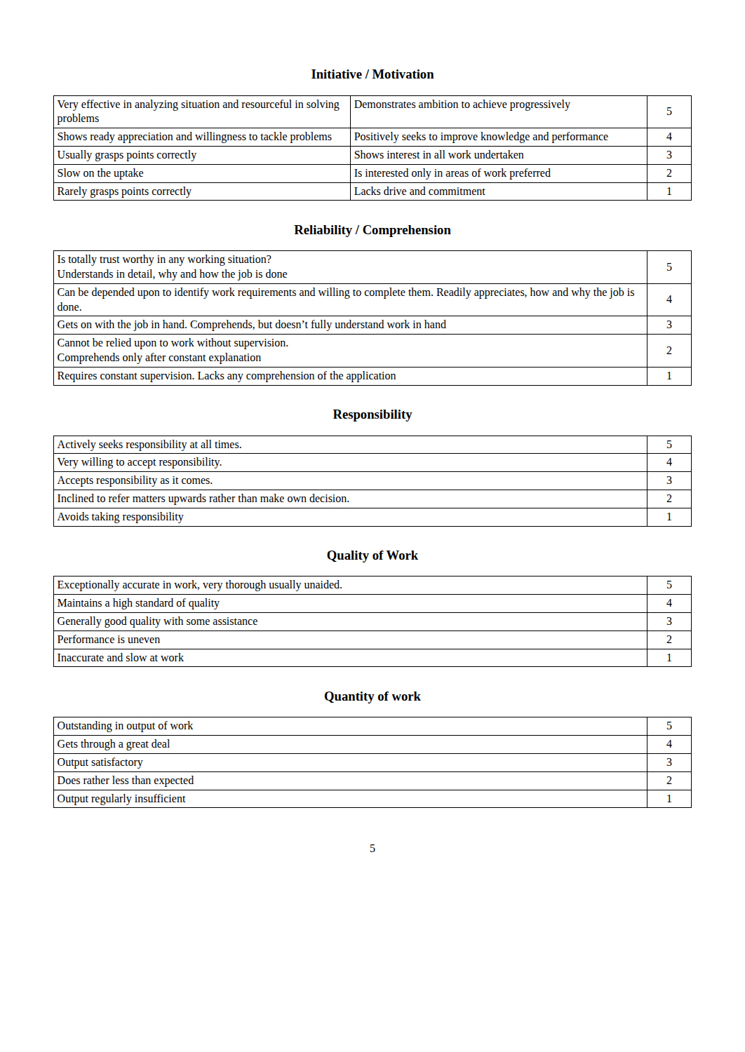Initiative / Motivation
| Very effective in analyzing situation and resourceful in solving problems | Demonstrates ambition to achieve progressively | 5 |
| Shows ready appreciation and willingness to tackle problems | Positively seeks to improve knowledge and performance | 4 |
| Usually grasps points correctly | Shows interest in all work undertaken | 3 |
| Slow on the uptake | Is interested only in areas of work preferred | 2 |
| Rarely grasps points correctly | Lacks drive and commitment | 1 |
Reliability / Comprehension
| Is totally trust worthy in any working situation? Understands in detail, why and how the job is done | 5 |
| Can be depended upon to identify work requirements and willing to complete them. Readily appreciates, how and why the job is done. | 4 |
| Gets on with the job in hand. Comprehends, but doesn’t fully understand work in hand | 3 |
| Cannot be relied upon to work without supervision. Comprehends only after constant explanation | 2 |
| Requires constant supervision. Lacks any comprehension of the application | 1 |
Responsibility
| Actively seeks responsibility at all times. | 5 |
| Very willing to accept responsibility. | 4 |
| Accepts responsibility as it comes. | 3 |
| Inclined to refer matters upwards rather than make own decision. | 2 |
| Avoids taking responsibility | 1 |
Quality of Work
| Exceptionally accurate in work, very thorough usually unaided. | 5 |
| Maintains a high standard of quality | 4 |
| Generally good quality with some assistance | 3 |
| Performance is uneven | 2 |
| Inaccurate and slow at work | 1 |
Quantity of work
| Outstanding in output of work | 5 |
| Gets through a great deal | 4 |
| Output satisfactory | 3 |
| Does rather less than expected | 2 |
| Output regularly insufficient | 1 |
5